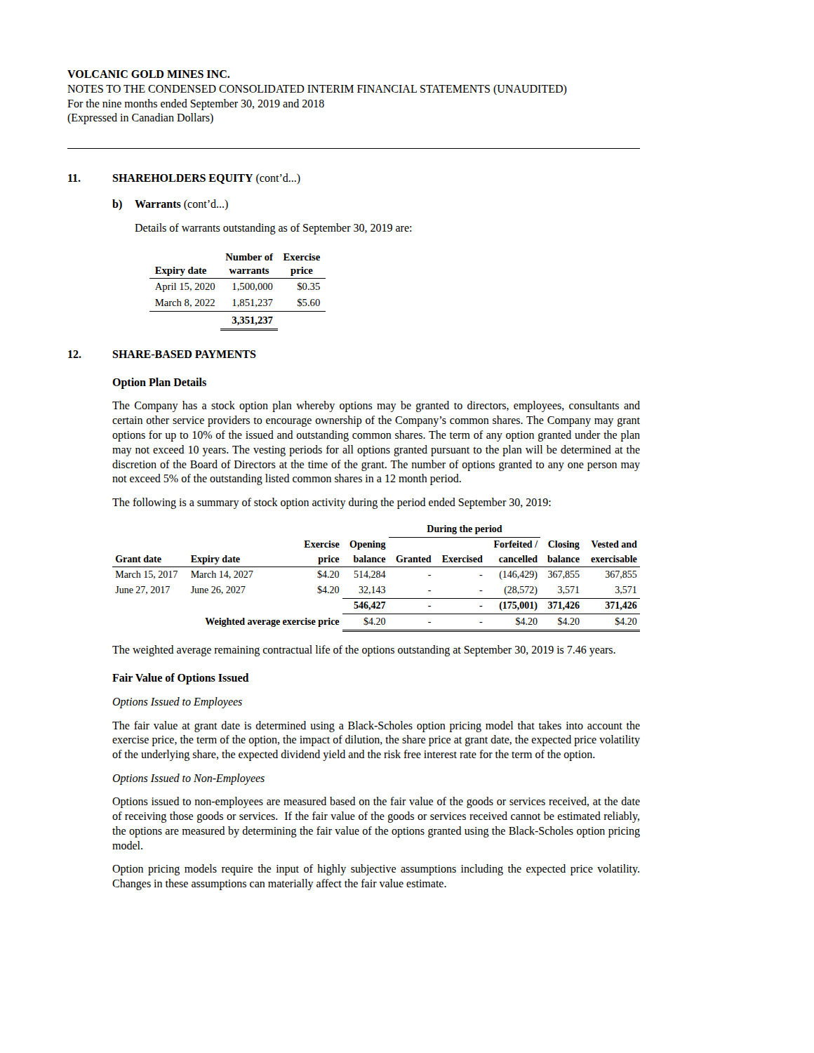VOLCANIC GOLD MINES INC.
NOTES TO THE CONDENSED CONSOLIDATED INTERIM FINANCIAL STATEMENTS (UNAUDITED)
For the nine months ended September 30, 2019 and 2018
(Expressed in Canadian Dollars)
11.
SHAREHOLDERS EQUITY (cont’d...)
b)
Warrants (cont’d...)
Details of warrants outstanding as of September 30, 2019 are:
| | Number of | Exercise |
| --- | --- | --- |
| Expiry date | warrants | price |
| April 15, 2020 | 1,500,000 | $0.35 |
| March 8, 2022 | 1,851,237 | $5.60 |
| | 3,351,237 | |
12.
SHARE-BASED PAYMENTS
Option Plan Details
The Company has a stock option plan whereby options may be granted to directors, employees, consultants and certain other service providers to encourage ownership of the Company’s common shares. The Company may grant options for up to 10% of the issued and outstanding common shares. The term of any option granted under the plan may not exceed 10 years. The vesting periods for all options granted pursuant to the plan will be determined at the discretion of the Board of Directors at the time of the grant. The number of options granted to any one person may not exceed 5% of the outstanding listed common shares in a 12 month period.
The following is a summary of stock option activity during the period ended September 30, 2019:
| | During the period | |
| --- | --- | --- |
| | | Exercise | Opening | | | Forfeited / | Closing | Vested and |
| Grant date | Expiry date | price | balance | Granted | Exercised | cancelled | balance | exercisable |
| March 15, 2017 | March 14, 2027 | $4.20 | 514,284 | - | - | (146,429) | 367,855 | 367,855 |
| June 27, 2017 | June 26, 2027 | $4.20 | 32,143 | - | - | (28,572) | 3,571 | 3,571 |
| | | | 546,427 | - | - | (175,001) | 371,426 | 371,426 |
| | Weighted average exercise price | $4.20 | - | - | $4.20 | $4.20 | $4.20 |
The weighted average remaining contractual life of the options outstanding at September 30, 2019 is 7.46 years.
Fair Value of Options Issued
Options Issued to Employees
The fair value at grant date is determined using a Black-Scholes option pricing model that takes into account the exercise price, the term of the option, the impact of dilution, the share price at grant date, the expected price volatility of the underlying share, the expected dividend yield and the risk free interest rate for the term of the option.
Options Issued to Non-Employees
Options issued to non-employees are measured based on the fair value of the goods or services received, at the date of receiving those goods or services. If the fair value of the goods or services received cannot be estimated reliably, the options are measured by determining the fair value of the options granted using the Black-Scholes option pricing model.
Option pricing models require the input of highly subjective assumptions including the expected price volatility. Changes in these assumptions can materially affect the fair value estimate.